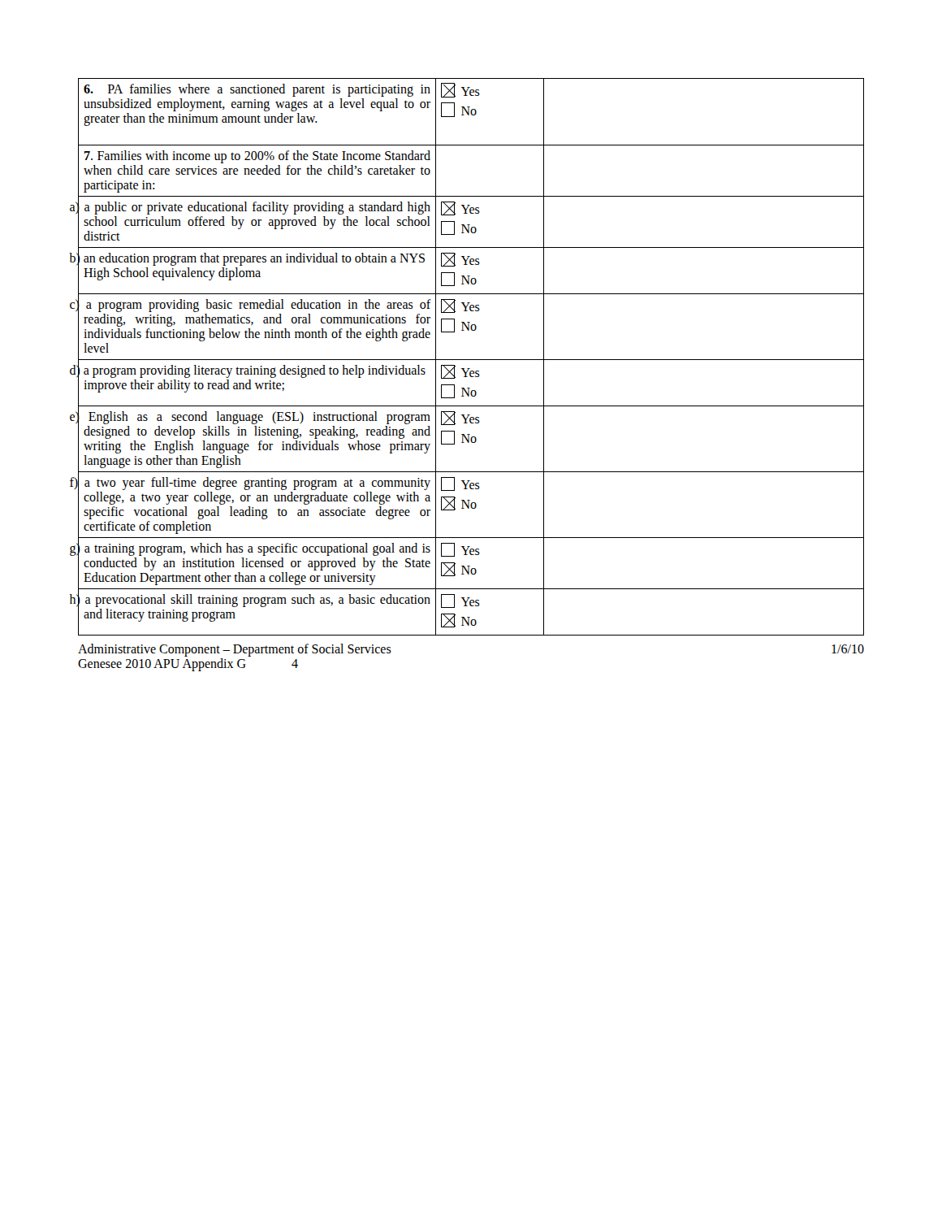| 6. PA families where a sanctioned parent is participating in unsubsidized employment, earning wages at a level equal to or greater than the minimum amount under law. | Yes No | |
| 7 . Families with income up to 200% of the State Income Standard when child care services are needed for the child’s caretaker to participate in: | | |
| a) a public or private educational facility providing a standard high school curriculum offered by or approved by the local school district | Yes No | |
| b) an education program that prepares an individual to obtain a NYS High School equivalency diploma | Yes No | |
| c) a program providing basic remedial education in the areas of reading, writing, mathematics, and oral communications for individuals functioning below the ninth month of the eighth grade level | Yes No | |
| d) a program providing literacy training designed to help individuals improve their ability to read and write; | Yes No | |
| e) English as a second language (ESL) instructional program designed to develop skills in listening, speaking, reading and writing the English language for individuals whose primary language is other than English | Yes No | |
| f) a two year full-time degree granting program at a community college, a two year college, or an undergraduate college with a specific vocational goal leading to an associate degree or certificate of completion | Yes No | |
| g) a training program, which has a specific occupational goal and is conducted by an institution licensed or approved by the State Education Department other than a college or university | Yes No | |
| h) a prevocational skill training program such as, a basic education and literacy training program | Yes No | |
| Administrative Component – Department of Social Services | 1/6/10 |
| Genesee 2010 APU Appendix G 4 | |